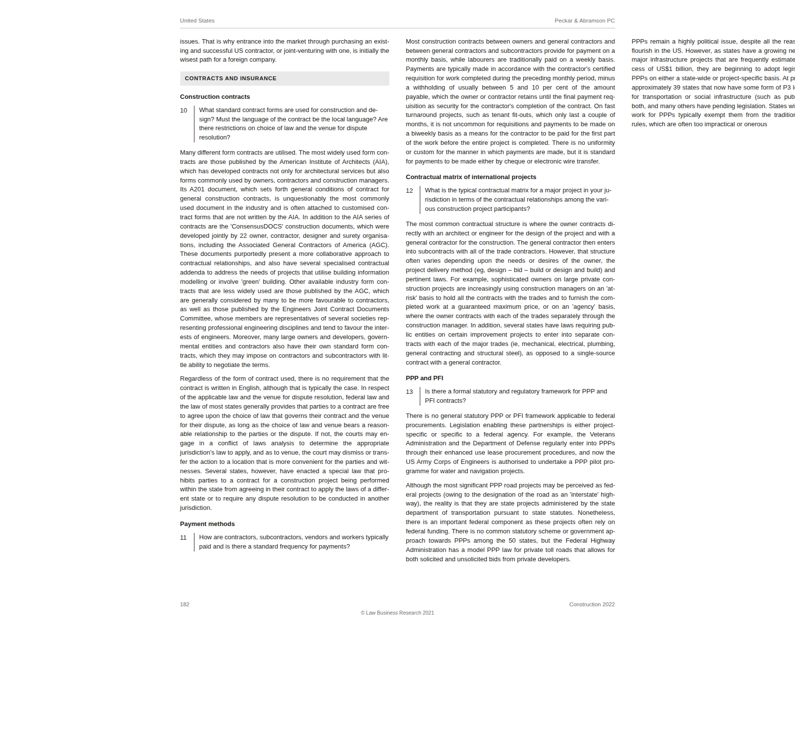United States
Peckar & Abramson PC
issues. That is why entrance into the market through purchasing an existing and successful US contractor, or joint-venturing with one, is initially the wisest path for a foreign company.
Contracts and insurance
Construction contracts
10
What standard contract forms are used for construction and design? Must the language of the contract be the local language? Are there restrictions on choice of law and the venue for dispute resolution?
Many different form contracts are utilised. The most widely used form contracts are those published by the American Institute of Architects (AIA), which has developed contracts not only for architectural services but also forms commonly used by owners, contractors and construction managers. Its A201 document, which sets forth general conditions of contract for general construction contracts, is unquestionably the most commonly used document in the industry and is often attached to customised contract forms that are not written by the AIA. In addition to the AIA series of contracts are the 'ConsensusDOCS' construction documents, which were developed jointly by 22 owner, contractor, designer and surety organisations, including the Associated General Contractors of America (AGC). These documents purportedly present a more collaborative approach to contractual relationships, and also have several specialised contractual addenda to address the needs of projects that utilise building information modelling or involve 'green' building. Other available industry form contracts that are less widely used are those published by the AGC, which are generally considered by many to be more favourable to contractors, as well as those published by the Engineers Joint Contract Documents Committee, whose members are representatives of several societies representing professional engineering disciplines and tend to favour the interests of engineers. Moreover, many large owners and developers, governmental entities and contractors also have their own standard form contracts, which they may impose on contractors and subcontractors with little ability to negotiate the terms.
Regardless of the form of contract used, there is no requirement that the contract is written in English, although that is typically the case. In respect of the applicable law and the venue for dispute resolution, federal law and the law of most states generally provides that parties to a contract are free to agree upon the choice of law that governs their contract and the venue for their dispute, as long as the choice of law and venue bears a reasonable relationship to the parties or the dispute. If not, the courts may engage in a conflict of laws analysis to determine the appropriate jurisdiction's law to apply, and as to venue, the court may dismiss or transfer the action to a location that is more convenient for the parties and witnesses. Several states, however, have enacted a special law that prohibits parties to a contract for a construction project being performed within the state from agreeing in their contract to apply the laws of a different state or to require any dispute resolution to be conducted in another jurisdiction.
Payment methods
11
How are contractors, subcontractors, vendors and workers typically paid and is there a standard frequency for payments?
Most construction contracts between owners and general contractors and between general contractors and subcontractors provide for payment on a monthly basis, while labourers are traditionally paid on a weekly basis. Payments are typically made in accordance with the contractor's certified requisition for work completed during the preceding monthly period, minus a withholding of usually between 5 and 10 per cent of the amount payable, which the owner or contractor retains until the final payment requisition as security for the contractor's completion of the contract. On fast turnaround projects, such as tenant fit-outs, which only last a couple of months, it is not uncommon for requisitions and payments to be made on a biweekly basis as a means for the contractor to be paid for the first part of the work before the entire project is completed. There is no uniformity or custom for the manner in which payments are made, but it is standard for payments to be made either by cheque or electronic wire transfer.
Contractual matrix of international projects
12
What is the typical contractual matrix for a major project in your jurisdiction in terms of the contractual relationships among the various construction project participants?
The most common contractual structure is where the owner contracts directly with an architect or engineer for the design of the project and with a general contractor for the construction. The general contractor then enters into subcontracts with all of the trade contractors. However, that structure often varies depending upon the needs or desires of the owner, the project delivery method (eg, design – bid – build or design and build) and pertinent laws. For example, sophisticated owners on large private construction projects are increasingly using construction managers on an 'at-risk' basis to hold all the contracts with the trades and to furnish the completed work at a guaranteed maximum price, or on an 'agency' basis, where the owner contracts with each of the trades separately through the construction manager. In addition, several states have laws requiring public entities on certain improvement projects to enter into separate contracts with each of the major trades (ie, mechanical, electrical, plumbing, general contracting and structural steel), as opposed to a single-source contract with a general contractor.
PPP and PFI
13
Is there a formal statutory and regulatory framework for PPP and PFI contracts?
There is no general statutory PPP or PFI framework applicable to federal procurements. Legislation enabling these partnerships is either project-specific or specific to a federal agency. For example, the Veterans Administration and the Department of Defense regularly enter into PPPs through their enhanced use lease procurement procedures, and now the US Army Corps of Engineers is authorised to undertake a PPP pilot programme for water and navigation projects.
Although the most significant PPP road projects may be perceived as federal projects (owing to the designation of the road as an 'interstate' highway), the reality is that they are state projects administered by the state department of transportation pursuant to state statutes. Nonetheless, there is an important federal component as these projects often rely on federal funding. There is no common statutory scheme or government approach towards PPPs among the 50 states, but the Federal Highway Administration has a model PPP law for private toll roads that allows for both solicited and unsolicited bids from private developers.
PPPs remain a highly political issue, despite all the reasons for them to flourish in the US. However, as states have a growing need to undertake major infrastructure projects that are frequently estimated to cost in excess of US$1 billion, they are beginning to adopt legislation to permit PPPs on either a state-wide or project-specific basis. At present, there are approximately 39 states that now have some form of P3 legislation, either for transportation or social infrastructure (such as public buildings) or both, and many others have pending legislation. States with a legal framework for PPPs typically exempt them from the traditional procurement rules, which are often too impractical or onerous
182
Construction 2022
© Law Business Research 2021